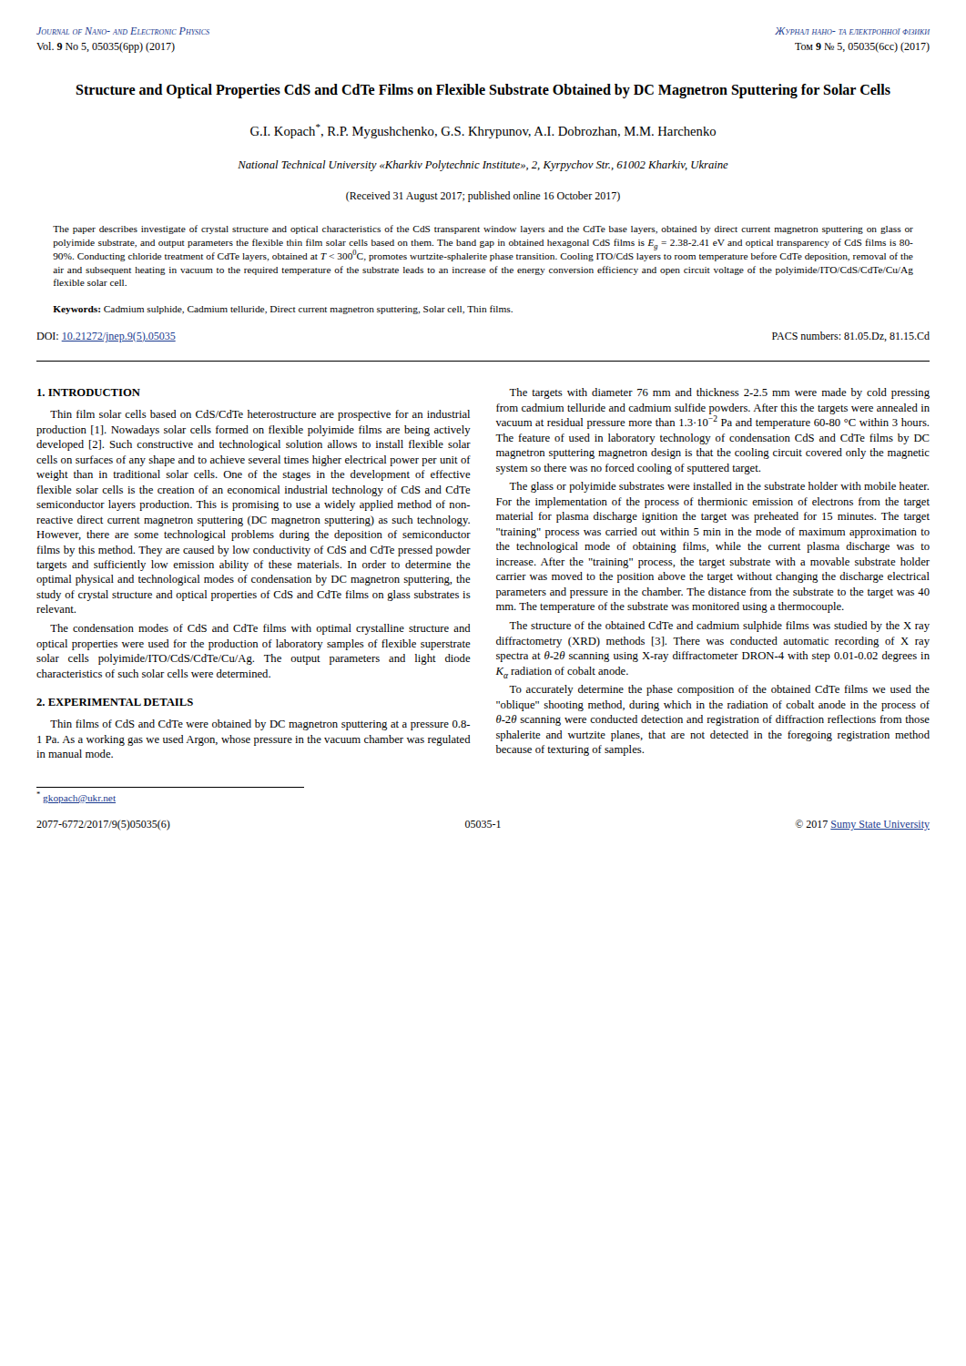Journal of Nano- and Electronic Physics
Журнал нано- та електронної фізики
Vol. 9 No 5, 05035(6pp) (2017)
Том 9 № 5, 05035(6cc) (2017)
Structure and Optical Properties CdS and CdTe Films on Flexible Substrate Obtained by DC Magnetron Sputtering for Solar Cells
G.I. Kopach*, R.P. Mygushchenko, G.S. Khrypunov, A.I. Dobrozhan, M.M. Harchenko
National Technical University «Kharkiv Polytechnic Institute», 2, Kyrpychov Str., 61002 Kharkiv, Ukraine
(Received 31 August 2017; published online 16 October 2017)
The paper describes investigate of crystal structure and optical characteristics of the CdS transparent window layers and the CdTe base layers, obtained by direct current magnetron sputtering on glass or polyimide substrate, and output parameters the flexible thin film solar cells based on them. The band gap in obtained hexagonal CdS films is Eg = 2.38-2.41 eV and optical transparency of CdS films is 80-90%. Conducting chloride treatment of CdTe layers, obtained at T < 3000C, promotes wurtzite-sphalerite phase transition. Cooling ITO/CdS layers to room temperature before CdTe deposition, removal of the air and subsequent heating in vacuum to the required temperature of the substrate leads to an increase of the energy conversion efficiency and open circuit voltage of the polyimide/ITO/CdS/CdTe/Cu/Ag flexible solar cell.
Keywords: Cadmium sulphide, Cadmium telluride, Direct current magnetron sputtering, Solar cell, Thin films.
DOI: 10.21272/jnep.9(5).05035
PACS numbers: 81.05.Dz, 81.15.Cd
1. Introduction
Thin film solar cells based on CdS/CdTe heterostructure are prospective for an industrial production [1]. Nowadays solar cells formed on flexible polyimide films are being actively developed [2]. Such constructive and technological solution allows to install flexible solar cells on surfaces of any shape and to achieve several times higher electrical power per unit of weight than in traditional solar cells. One of the stages in the development of effective flexible solar cells is the creation of an economical industrial technology of CdS and CdTe semiconductor layers production. This is promising to use a widely applied method of non-reactive direct current magnetron sputtering (DC magnetron sputtering) as such technology. However, there are some technological problems during the deposition of semiconductor films by this method. They are caused by low conductivity of CdS and CdTe pressed powder targets and sufficiently low emission ability of these materials. In order to determine the optimal physical and technological modes of condensation by DC magnetron sputtering, the study of crystal structure and optical properties of CdS and CdTe films on glass substrates is relevant.
The condensation modes of CdS and CdTe films with optimal crystalline structure and optical properties were used for the production of laboratory samples of flexible superstrate solar cells polyimide/ITO/CdS/CdTe/Cu/Ag. The output parameters and light diode characteristics of such solar cells were determined.
2. Experimental Details
Thin films of CdS and CdTe were obtained by DC magnetron sputtering at a pressure 0.8-1 Pa. As a working gas we used Argon, whose pressure in the vacuum chamber was regulated in manual mode.
The targets with diameter 76 mm and thickness 2-2.5 mm were made by cold pressing from cadmium telluride and cadmium sulfide powders. After this the targets were annealed in vacuum at residual pressure more than 1.3·10−2 Pa and temperature 60-80 °C within 3 hours. The feature of used in laboratory technology of condensation CdS and CdTe films by DC magnetron sputtering magnetron design is that the cooling circuit covered only the magnetic system so there was no forced cooling of sputtered target.
The glass or polyimide substrates were installed in the substrate holder with mobile heater. For the implementation of the process of thermionic emission of electrons from the target material for plasma discharge ignition the target was preheated for 15 minutes. The target "training" process was carried out within 5 min in the mode of maximum approximation to the technological mode of obtaining films, while the current plasma discharge was to increase. After the "training" process, the target substrate with a movable substrate holder carrier was moved to the position above the target without changing the discharge electrical parameters and pressure in the chamber. The distance from the substrate to the target was 40 mm. The temperature of the substrate was monitored using a thermocouple.
The structure of the obtained CdTe and cadmium sulphide films was studied by the X ray diffractometry (XRD) methods [3]. There was conducted automatic recording of X ray spectra at θ-2θ scanning using X-ray diffractometer DRON-4 with step 0.01-0.02 degrees in Kα radiation of cobalt anode.
To accurately determine the phase composition of the obtained CdTe films we used the "oblique" shooting method, during which in the radiation of cobalt anode in the process of θ-2θ scanning were conducted detection and registration of diffraction reflections from those sphalerite and wurtzite planes, that are not detected in the foregoing registration method because of texturing of samples.
* gkopach@ukr.net
2077-6772/2017/9(5)05035(6)
05035-1
© 2017 Sumy State University